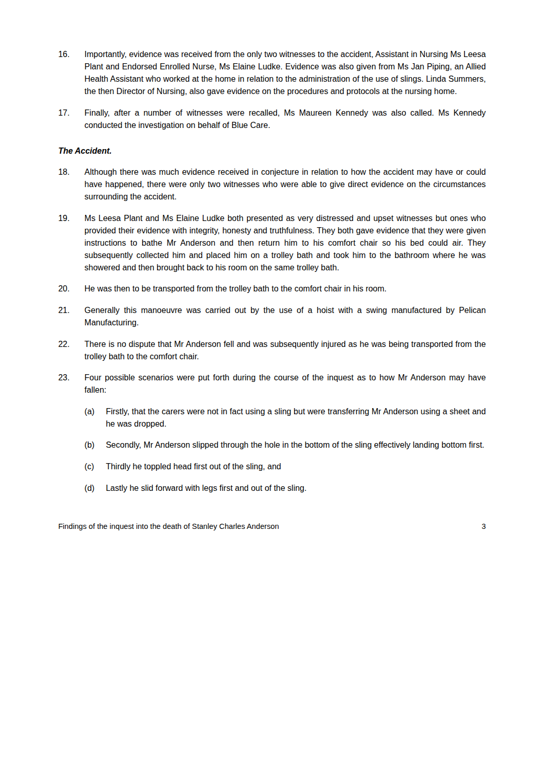16. Importantly, evidence was received from the only two witnesses to the accident, Assistant in Nursing Ms Leesa Plant and Endorsed Enrolled Nurse, Ms Elaine Ludke. Evidence was also given from Ms Jan Piping, an Allied Health Assistant who worked at the home in relation to the administration of the use of slings. Linda Summers, the then Director of Nursing, also gave evidence on the procedures and protocols at the nursing home.
17. Finally, after a number of witnesses were recalled, Ms Maureen Kennedy was also called. Ms Kennedy conducted the investigation on behalf of Blue Care.
The Accident.
18. Although there was much evidence received in conjecture in relation to how the accident may have or could have happened, there were only two witnesses who were able to give direct evidence on the circumstances surrounding the accident.
19. Ms Leesa Plant and Ms Elaine Ludke both presented as very distressed and upset witnesses but ones who provided their evidence with integrity, honesty and truthfulness. They both gave evidence that they were given instructions to bathe Mr Anderson and then return him to his comfort chair so his bed could air. They subsequently collected him and placed him on a trolley bath and took him to the bathroom where he was showered and then brought back to his room on the same trolley bath.
20. He was then to be transported from the trolley bath to the comfort chair in his room.
21. Generally this manoeuvre was carried out by the use of a hoist with a swing manufactured by Pelican Manufacturing.
22. There is no dispute that Mr Anderson fell and was subsequently injured as he was being transported from the trolley bath to the comfort chair.
23. Four possible scenarios were put forth during the course of the inquest as to how Mr Anderson may have fallen:
(a) Firstly, that the carers were not in fact using a sling but were transferring Mr Anderson using a sheet and he was dropped.
(b) Secondly, Mr Anderson slipped through the hole in the bottom of the sling effectively landing bottom first.
(c) Thirdly he toppled head first out of the sling, and
(d) Lastly he slid forward with legs first and out of the sling.
Findings of the inquest into the death of Stanley Charles Anderson 3